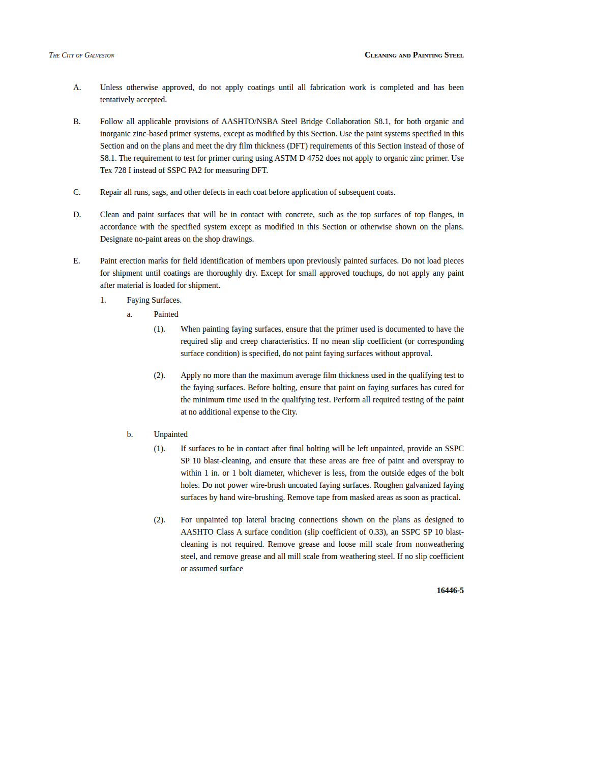The City of Galveston
Cleaning and Painting Steel
A.
Unless otherwise approved, do not apply coatings until all fabrication work is completed and has been tentatively accepted.
B.
Follow all applicable provisions of AASHTO/NSBA Steel Bridge Collaboration S8.1, for both organic and inorganic zinc-based primer systems, except as modified by this Section. Use the paint systems specified in this Section and on the plans and meet the dry film thickness (DFT) requirements of this Section instead of those of S8.1. The requirement to test for primer curing using ASTM D 4752 does not apply to organic zinc primer. Use Tex 728 I instead of SSPC PA2 for measuring DFT.
C.
Repair all runs, sags, and other defects in each coat before application of subsequent coats.
D.
Clean and paint surfaces that will be in contact with concrete, such as the top surfaces of top flanges, in accordance with the specified system except as modified in this Section or otherwise shown on the plans. Designate no-paint areas on the shop drawings.
E.
Paint erection marks for field identification of members upon previously painted surfaces. Do not load pieces for shipment until coatings are thoroughly dry. Except for small approved touchups, do not apply any paint after material is loaded for shipment.
1.
Faying Surfaces.
a.
Painted
(1).
When painting faying surfaces, ensure that the primer used is documented to have the required slip and creep characteristics. If no mean slip coefficient (or corresponding surface condition) is specified, do not paint faying surfaces without approval.
(2).
Apply no more than the maximum average film thickness used in the qualifying test to the faying surfaces. Before bolting, ensure that paint on faying surfaces has cured for the minimum time used in the qualifying test. Perform all required testing of the paint at no additional expense to the City.
b.
Unpainted
(1).
If surfaces to be in contact after final bolting will be left unpainted, provide an SSPC SP 10 blast-cleaning, and ensure that these areas are free of paint and overspray to within 1 in. or 1 bolt diameter, whichever is less, from the outside edges of the bolt holes. Do not power wire-brush uncoated faying surfaces. Roughen galvanized faying surfaces by hand wire-brushing. Remove tape from masked areas as soon as practical.
(2).
For unpainted top lateral bracing connections shown on the plans as designed to AASHTO Class A surface condition (slip coefficient of 0.33), an SSPC SP 10 blast-cleaning is not required. Remove grease and loose mill scale from nonweathering steel, and remove grease and all mill scale from weathering steel. If no slip coefficient or assumed surface
16446-5